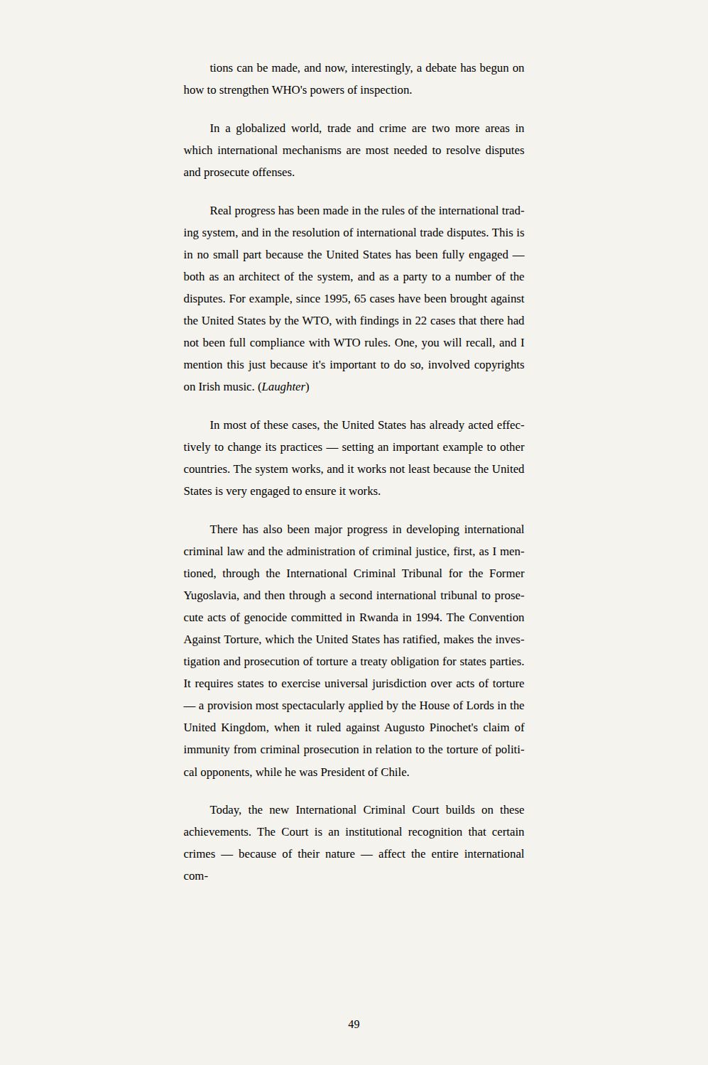tions can be made, and now, interestingly, a debate has begun on how to strengthen WHO's powers of inspection.
In a globalized world, trade and crime are two more areas in which international mechanisms are most needed to resolve disputes and prosecute offenses.
Real progress has been made in the rules of the international trading system, and in the resolution of international trade disputes. This is in no small part because the United States has been fully engaged — both as an architect of the system, and as a party to a number of the disputes. For example, since 1995, 65 cases have been brought against the United States by the WTO, with findings in 22 cases that there had not been full compliance with WTO rules. One, you will recall, and I mention this just because it's important to do so, involved copyrights on Irish music. (Laughter)
In most of these cases, the United States has already acted effectively to change its practices — setting an important example to other countries. The system works, and it works not least because the United States is very engaged to ensure it works.
There has also been major progress in developing international criminal law and the administration of criminal justice, first, as I mentioned, through the International Criminal Tribunal for the Former Yugoslavia, and then through a second international tribunal to prosecute acts of genocide committed in Rwanda in 1994. The Convention Against Torture, which the United States has ratified, makes the investigation and prosecution of torture a treaty obligation for states parties. It requires states to exercise universal jurisdiction over acts of torture — a provision most spectacularly applied by the House of Lords in the United Kingdom, when it ruled against Augusto Pinochet's claim of immunity from criminal prosecution in relation to the torture of political opponents, while he was President of Chile.
Today, the new International Criminal Court builds on these achievements. The Court is an institutional recognition that certain crimes — because of their nature — affect the entire international com-
49